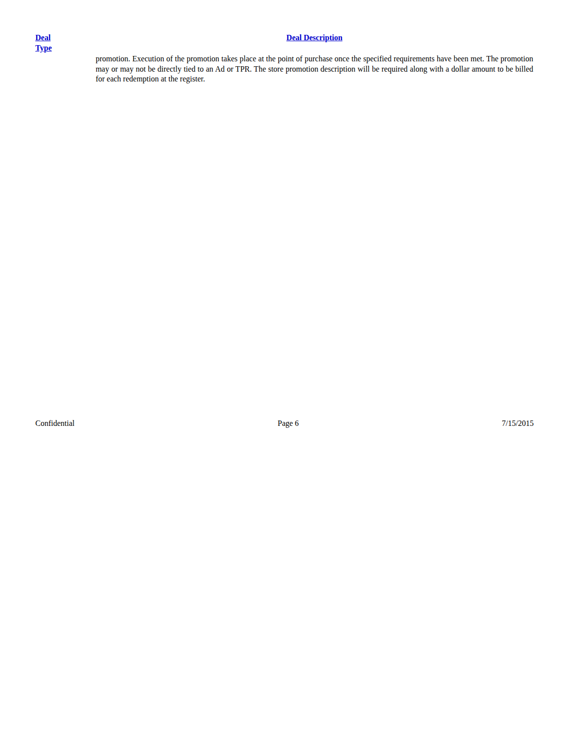| Deal Type | Deal Description |
| --- | --- |
| | promotion. Execution of the promotion takes place at the point of purchase once the specified requirements have been met. The promotion may or may not be directly tied to an Ad or TPR. The store promotion description will be required along with a dollar amount to be billed for each redemption at the register. |
Confidential Page 6 7/15/2015